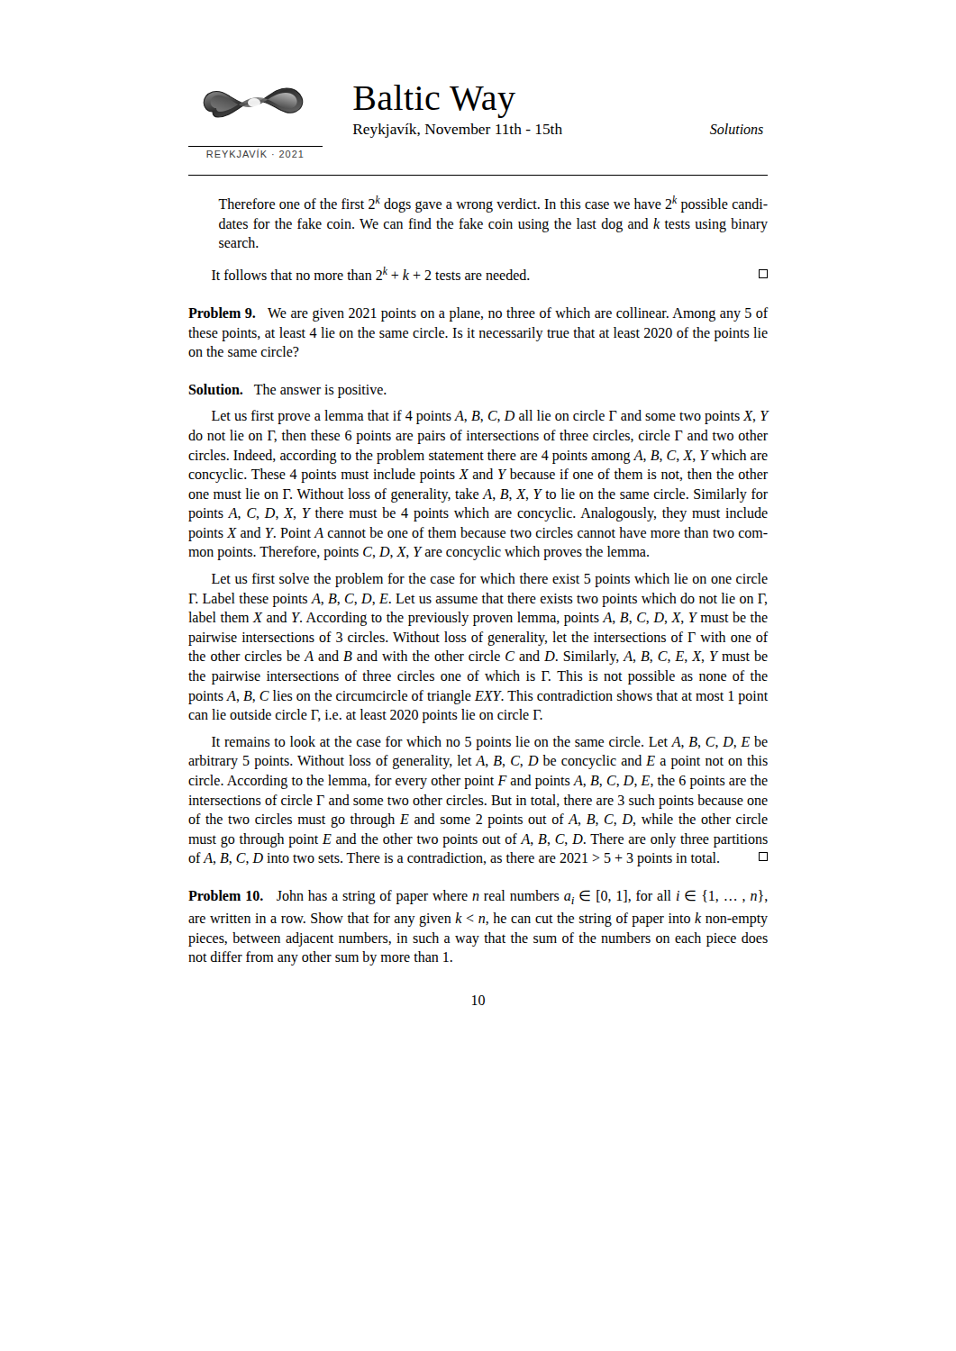REYKJAVÍK · 2021
Baltic Way
Reykjavík, November 11th - 15th
Solutions
Therefore one of the first 2k dogs gave a wrong verdict. In this case we have 2k possible candidates for the fake coin. We can find the fake coin using the last dog and k tests using binary search.
It follows that no more than 2k + k + 2 tests are needed.
Problem 9. We are given 2021 points on a plane, no three of which are collinear. Among any 5 of these points, at least 4 lie on the same circle. Is it necessarily true that at least 2020 of the points lie on the same circle?
Solution. The answer is positive.
Let us first prove a lemma that if 4 points A, B, C, D all lie on circle Γ and some two points X, Y do not lie on Γ, then these 6 points are pairs of intersections of three circles, circle Γ and two other circles. Indeed, according to the problem statement there are 4 points among A, B, C, X, Y which are concyclic. These 4 points must include points X and Y because if one of them is not, then the other one must lie on Γ. Without loss of generality, take A, B, X, Y to lie on the same circle. Similarly for points A, C, D, X, Y there must be 4 points which are concyclic. Analogously, they must include points X and Y. Point A cannot be one of them because two circles cannot have more than two common points. Therefore, points C, D, X, Y are concyclic which proves the lemma.
Let us first solve the problem for the case for which there exist 5 points which lie on one circle Γ. Label these points A, B, C, D, E. Let us assume that there exists two points which do not lie on Γ, label them X and Y. According to the previously proven lemma, points A, B, C, D, X, Y must be the pairwise intersections of 3 circles. Without loss of generality, let the intersections of Γ with one of the other circles be A and B and with the other circle C and D. Similarly, A, B, C, E, X, Y must be the pairwise intersections of three circles one of which is Γ. This is not possible as none of the points A, B, C lies on the circumcircle of triangle EXY. This contradiction shows that at most 1 point can lie outside circle Γ, i.e. at least 2020 points lie on circle Γ.
It remains to look at the case for which no 5 points lie on the same circle. Let A, B, C, D, E be arbitrary 5 points. Without loss of generality, let A, B, C, D be concyclic and E a point not on this circle. According to the lemma, for every other point F and points A, B, C, D, E, the 6 points are the intersections of circle Γ and some two other circles. But in total, there are 3 such points because one of the two circles must go through E and some 2 points out of A, B, C, D, while the other circle must go through point E and the other two points out of A, B, C, D. There are only three partitions of A, B, C, D into two sets. There is a contradiction, as there are 2021 > 5 + 3 points in total.
Problem 10. John has a string of paper where n real numbers ai ∈ [0, 1], for all i ∈ {1, … , n}, are written in a row. Show that for any given k < n, he can cut the string of paper into k non-empty pieces, between adjacent numbers, in such a way that the sum of the numbers on each piece does not differ from any other sum by more than 1.
10